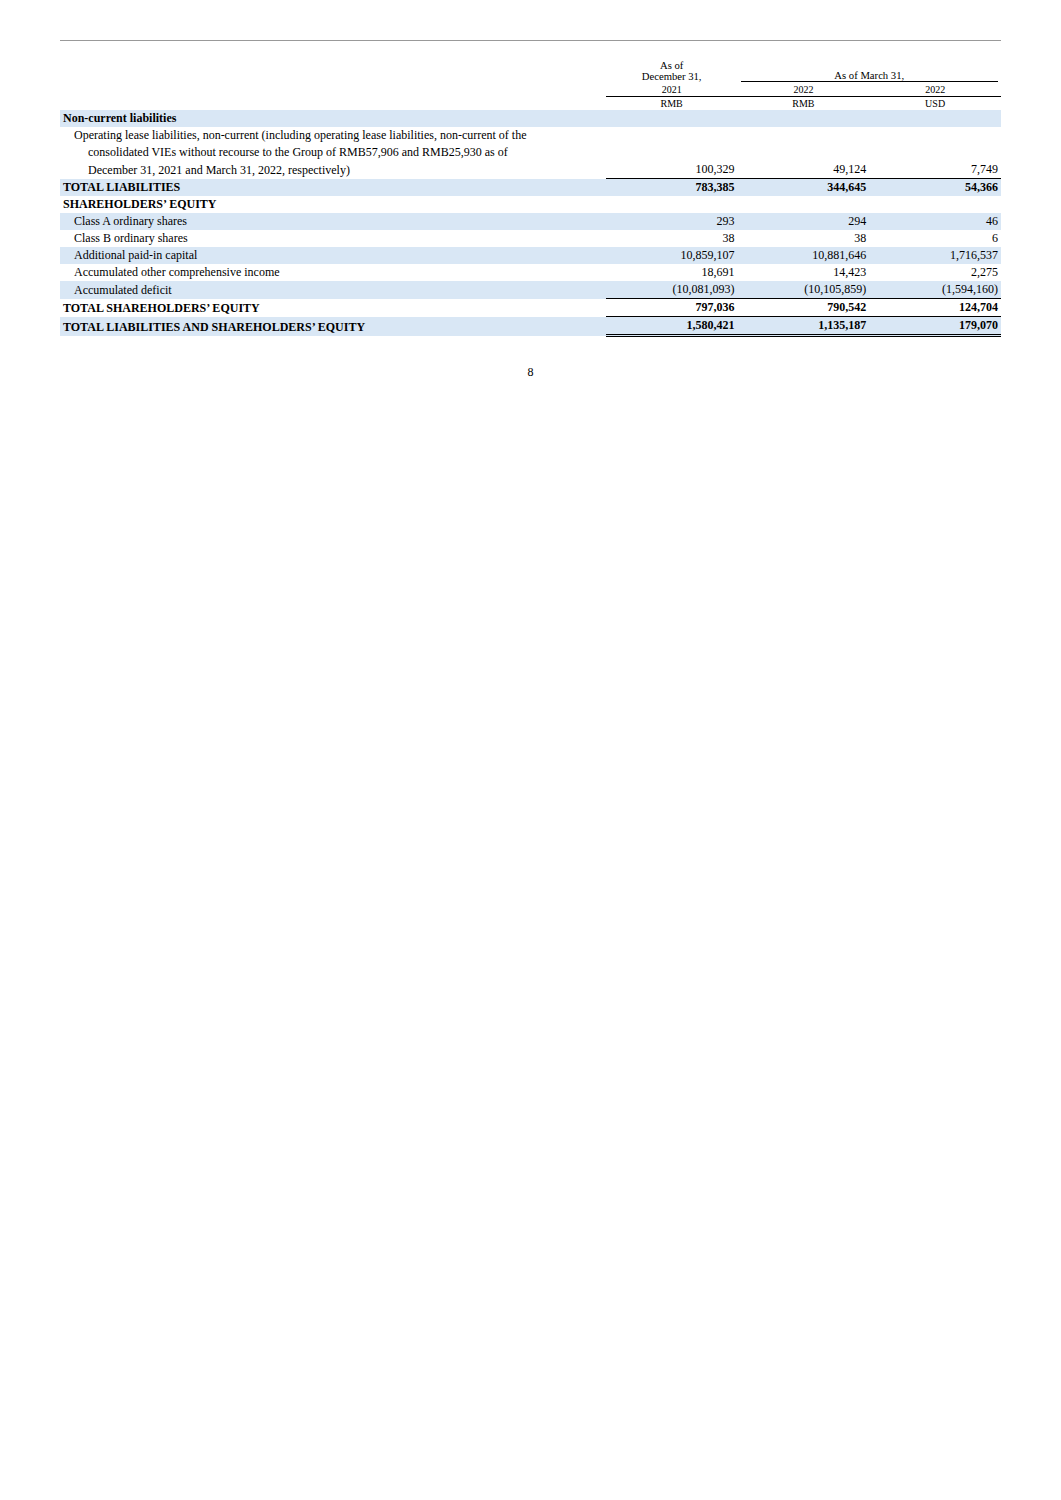| | As of December 31, | As of March 31, |
| | 2021 | 2022 | 2022 |
| | RMB | RMB | USD |
| Non-current liabilities | | | |
| Operating lease liabilities, non-current (including operating lease liabilities, non-current of the | | | |
| consolidated VIEs without recourse to the Group of RMB57,906 and RMB25,930 as of | | | |
| December 31, 2021 and March 31, 2022, respectively) | 100,329 | 49,124 | 7,749 |
| TOTAL LIABILITIES | 783,385 | 344,645 | 54,366 |
| SHAREHOLDERS’ EQUITY | | | |
| Class A ordinary shares | 293 | 294 | 46 |
| Class B ordinary shares | 38 | 38 | 6 |
| Additional paid-in capital | 10,859,107 | 10,881,646 | 1,716,537 |
| Accumulated other comprehensive income | 18,691 | 14,423 | 2,275 |
| Accumulated deficit | (10,081,093) | (10,105,859) | (1,594,160) |
| TOTAL SHAREHOLDERS’ EQUITY | 797,036 | 790,542 | 124,704 |
| TOTAL LIABILITIES AND SHAREHOLDERS’ EQUITY | 1,580,421 | 1,135,187 | 179,070 |
8